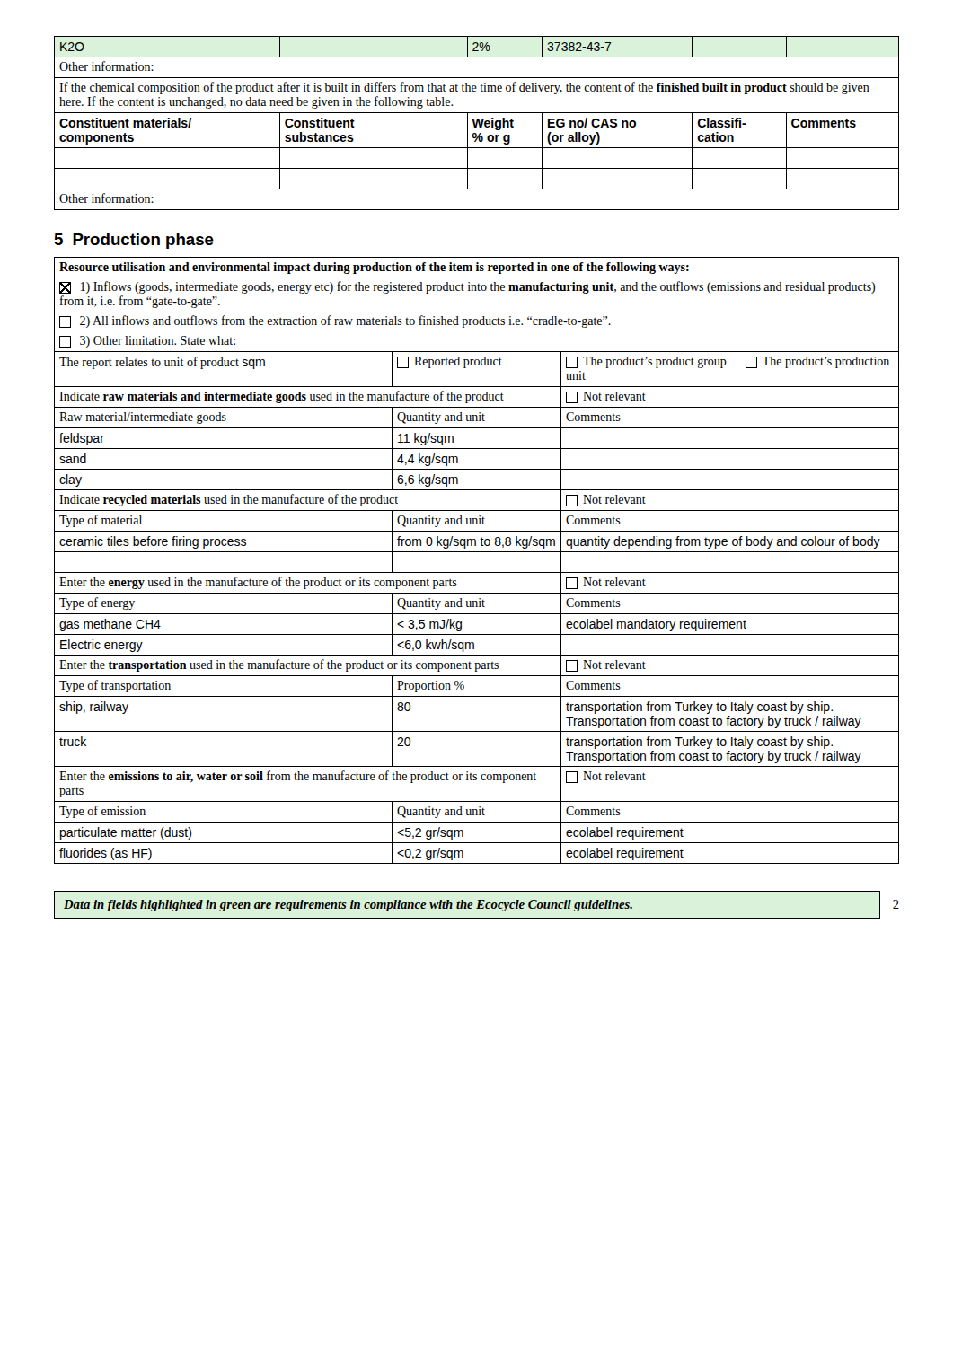| K2O | | 2% | 37382-43-7 | | |
| Other information: |
| If the chemical composition of the product after it is built in differs from that at the time of delivery, the content of the finished built in product should be given here. If the content is unchanged, no data need be given in the following table. |
| Constituent materials/ components | Constituent substances | Weight % or g | EG no/ CAS no (or alloy) | Classifi- cation | Comments |
| Other information: |
5 Production phase
| Resource utilisation and environmental impact during production of the item is reported in one of the following ways: 1) Inflows (goods, intermediate goods, energy etc) for the registered product into the manufacturing unit , and the outflows (emissions and residual products) from it, i.e. from “gate-to-gate”. 2) All inflows and outflows from the extraction of raw materials to finished products i.e. “cradle-to-gate”. 3) Other limitation. State what: |
| The report relates to unit of product sqm | Reported product | The product’s product group The product’s production unit |
| Indicate raw materials and intermediate goods used in the manufacture of the product | Not relevant |
| Raw material/intermediate goods | Quantity and unit | Comments |
| feldspar | 11 kg/sqm | |
| sand | 4,4 kg/sqm | |
| clay | 6,6 kg/sqm | |
| Indicate recycled materials used in the manufacture of the product | Not relevant |
| Type of material | Quantity and unit | Comments |
| ceramic tiles before firing process | from 0 kg/sqm to 8,8 kg/sqm | quantity depending from type of body and colour of body |
| Enter the energy used in the manufacture of the product or its component parts | Not relevant |
| Type of energy | Quantity and unit | Comments |
| gas methane CH4 | < 3,5 mJ/kg | ecolabel mandatory requirement |
| Electric energy | <6,0 kwh/sqm | |
| Enter the transportation used in the manufacture of the product or its component parts | Not relevant |
| Type of transportation | Proportion % | Comments |
| ship, railway | 80 | transportation from Turkey to Italy coast by ship. Transportation from coast to factory by truck / railway |
| truck | 20 | transportation from Turkey to Italy coast by ship. Transportation from coast to factory by truck / railway |
| Enter the emissions to air, water or soil from the manufacture of the product or its component parts | Not relevant |
| Type of emission | Quantity and unit | Comments |
| particulate matter (dust) | <5,2 gr/sqm | ecolabel requirement |
| fluorides (as HF) | <0,2 gr/sqm | ecolabel requirement |
Data in fields highlighted in green are requirements in compliance with the Ecocycle Council guidelines.
2